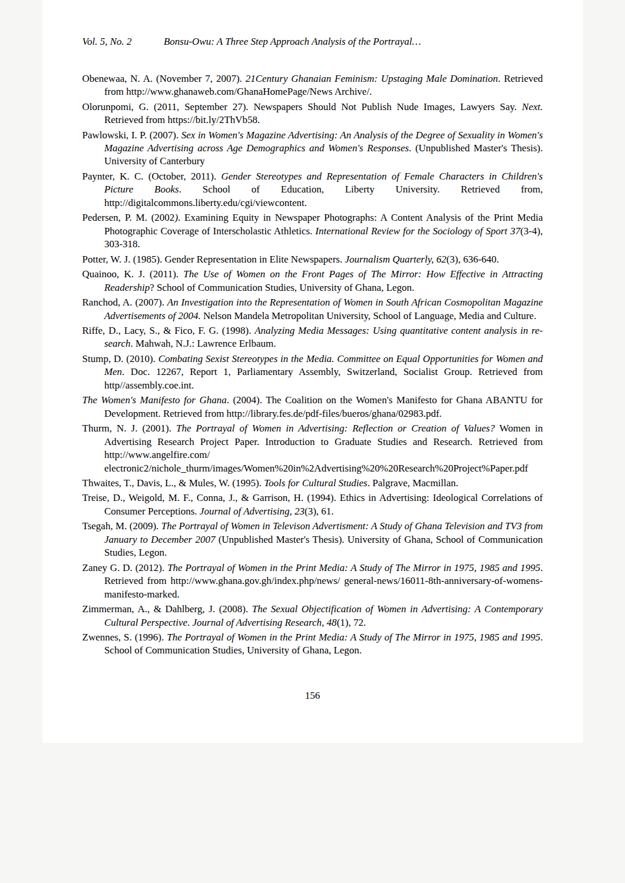Vol. 5, No. 2 Bonsu-Owu: A Three Step Approach Analysis of the Portrayal…
Obenewaa, N. A. (November 7, 2007). 21Century Ghanaian Feminism: Upstaging Male Domination. Retrieved from http://www.ghanaweb.com/GhanaHomePage/News Archive/.
Olorunpomi, G. (2011, September 27). Newspapers Should Not Publish Nude Images, Lawyers Say. Next. Retrieved from https://bit.ly/2ThVb58.
Pawlowski, I. P. (2007). Sex in Women's Magazine Advertising: An Analysis of the Degree of Sexuality in Women's Magazine Advertising across Age Demographics and Women's Responses. (Unpublished Master's Thesis). University of Canterbury
Paynter, K. C. (October, 2011). Gender Stereotypes and Representation of Female Characters in Children's Picture Books. School of Education, Liberty University. Retrieved from, http://digitalcommons.liberty.edu/cgi/viewcontent.
Pedersen, P. M. (2002). Examining Equity in Newspaper Photographs: A Content Analysis of the Print Media Photographic Coverage of Interscholastic Athletics. International Review for the Sociology of Sport 37(3-4), 303-318.
Potter, W. J. (1985). Gender Representation in Elite Newspapers. Journalism Quarterly, 62(3), 636-640.
Quainoo, K. J. (2011). The Use of Women on the Front Pages of The Mirror: How Effective in Attracting Readership? School of Communication Studies, University of Ghana, Legon.
Ranchod, A. (2007). An Investigation into the Representation of Women in South African Cosmopolitan Magazine Advertisements of 2004. Nelson Mandela Metropolitan University, School of Language, Media and Culture.
Riffe, D., Lacy, S., & Fico, F. G. (1998). Analyzing Media Messages: Using quantitative content analysis in research. Mahwah, N.J.: Lawrence Erlbaum.
Stump, D. (2010). Combating Sexist Stereotypes in the Media. Committee on Equal Opportunities for Women and Men. Doc. 12267, Report 1, Parliamentary Assembly, Switzerland, Socialist Group. Retrieved from http//assembly.coe.int.
The Women's Manifesto for Ghana. (2004). The Coalition on the Women's Manifesto for Ghana ABANTU for Development. Retrieved from http://library.fes.de/pdf-files/bueros/ghana/02983.pdf.
Thurm, N. J. (2001). The Portrayal of Women in Advertising: Reflection or Creation of Values? Women in Advertising Research Project Paper. Introduction to Graduate Studies and Research. Retrieved from http://www.angelfire.com/ electronic2/nichole_thurm/images/Women%20in%2Advertising%20%20Research%20Project%Paper.pdf
Thwaites, T., Davis, L., & Mules, W. (1995). Tools for Cultural Studies. Palgrave, Macmillan.
Treise, D., Weigold, M. F., Conna, J., & Garrison, H. (1994). Ethics in Advertising: Ideological Correlations of Consumer Perceptions. Journal of Advertising, 23(3), 61.
Tsegah, M. (2009). The Portrayal of Women in Televison Advertisment: A Study of Ghana Television and TV3 from January to December 2007 (Unpublished Master's Thesis). University of Ghana, School of Communication Studies, Legon.
Zaney G. D. (2012). The Portrayal of Women in the Print Media: A Study of The Mirror in 1975, 1985 and 1995. Retrieved from http://www.ghana.gov.gh/index.php/news/ general-news/16011-8th-anniversary-of-womens-manifesto-marked.
Zimmerman, A., & Dahlberg, J. (2008). The Sexual Objectification of Women in Advertising: A Contemporary Cultural Perspective. Journal of Advertising Research, 48(1), 72.
Zwennes, S. (1996). The Portrayal of Women in the Print Media: A Study of The Mirror in 1975, 1985 and 1995. School of Communication Studies, University of Ghana, Legon.
156